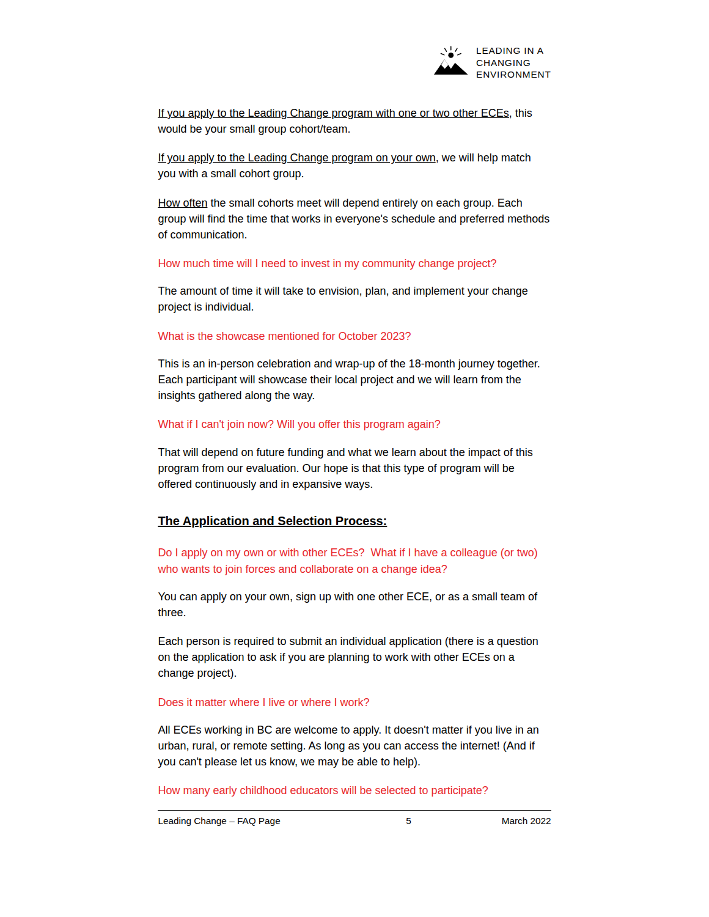Leading in a
Changing
Environment
If you apply to the Leading Change program with one or two other ECEs, this would be your small group cohort/team.
If you apply to the Leading Change program on your own, we will help match you with a small cohort group.
How often the small cohorts meet will depend entirely on each group. Each group will find the time that works in everyone's schedule and preferred methods of communication.
How much time will I need to invest in my community change project?
The amount of time it will take to envision, plan, and implement your change project is individual.
What is the showcase mentioned for October 2023?
This is an in-person celebration and wrap-up of the 18-month journey together. Each participant will showcase their local project and we will learn from the insights gathered along the way.
What if I can't join now? Will you offer this program again?
That will depend on future funding and what we learn about the impact of this program from our evaluation. Our hope is that this type of program will be offered continuously and in expansive ways.
The Application and Selection Process:
Do I apply on my own or with other ECEs? What if I have a colleague (or two) who wants to join forces and collaborate on a change idea?
You can apply on your own, sign up with one other ECE, or as a small team of three.
Each person is required to submit an individual application (there is a question on the application to ask if you are planning to work with other ECEs on a change project).
Does it matter where I live or where I work?
All ECEs working in BC are welcome to apply. It doesn't matter if you live in an urban, rural, or remote setting. As long as you can access the internet! (And if you can't please let us know, we may be able to help).
How many early childhood educators will be selected to participate?
Leading Change – FAQ Page
5
March 2022